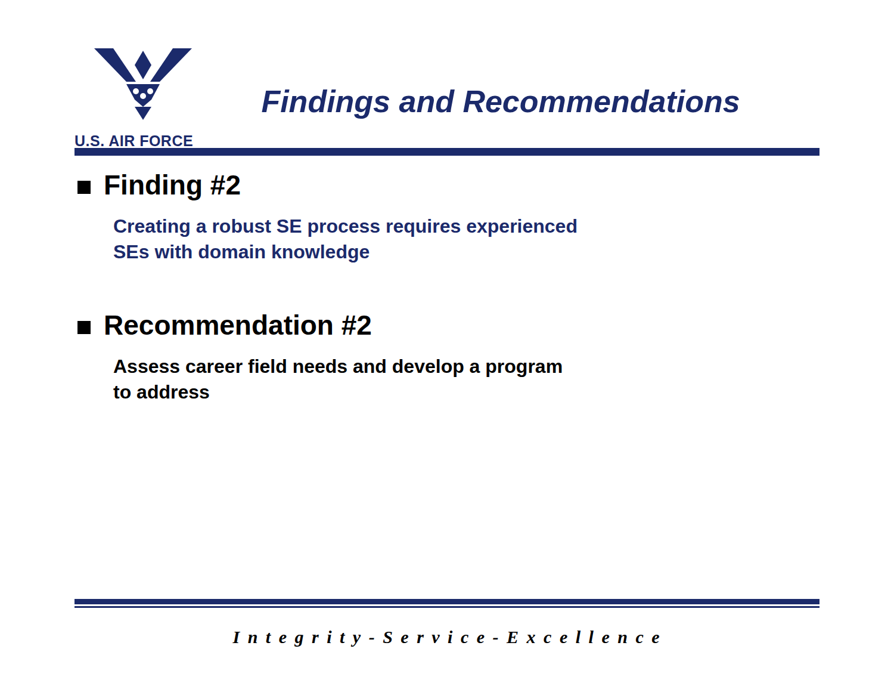U.S. AIR FORCE
Findings and Recommendations
Finding #2
Creating a robust SE process requires experienced
SEs with domain knowledge
Recommendation #2
Assess career field needs and develop a program
to address
I n t e g r i t y - S e r v i c e - E x c e l l e n c e